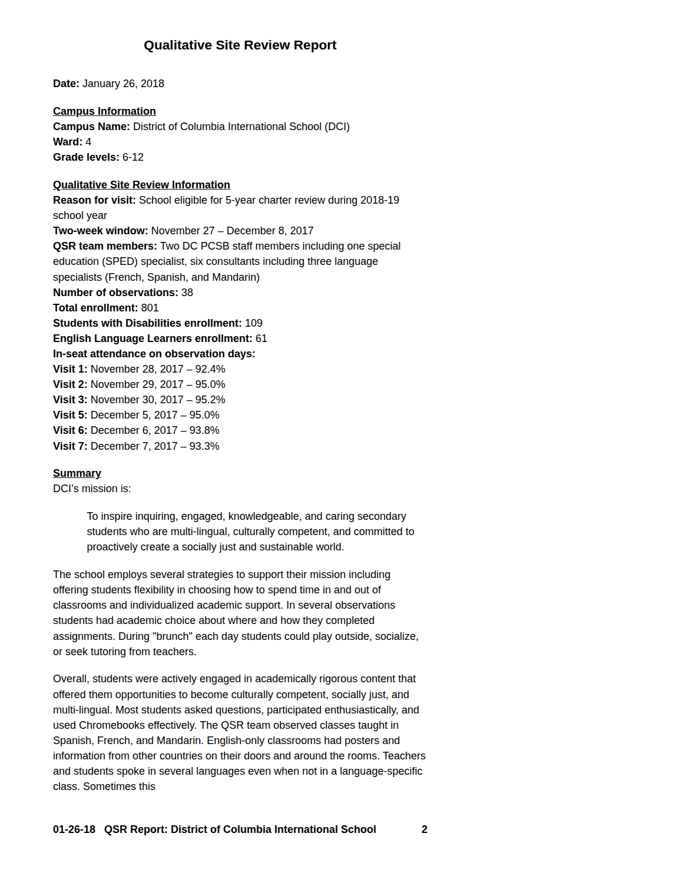Qualitative Site Review Report
Date: January 26, 2018
Campus Information
Campus Name: District of Columbia International School (DCI)
Ward: 4
Grade levels: 6-12
Qualitative Site Review Information
Reason for visit: School eligible for 5-year charter review during 2018-19 school year
Two-week window: November 27 – December 8, 2017
QSR team members: Two DC PCSB staff members including one special education (SPED) specialist, six consultants including three language specialists (French, Spanish, and Mandarin)
Number of observations: 38
Total enrollment: 801
Students with Disabilities enrollment: 109
English Language Learners enrollment: 61
In-seat attendance on observation days:
Visit 1: November 28, 2017 – 92.4%
Visit 2: November 29, 2017 – 95.0%
Visit 3: November 30, 2017 – 95.2%
Visit 5: December 5, 2017 – 95.0%
Visit 6: December 6, 2017 – 93.8%
Visit 7: December 7, 2017 – 93.3%
Summary
DCI’s mission is:
To inspire inquiring, engaged, knowledgeable, and caring secondary students who are multi-lingual, culturally competent, and committed to proactively create a socially just and sustainable world.
The school employs several strategies to support their mission including offering students flexibility in choosing how to spend time in and out of classrooms and individualized academic support. In several observations students had academic choice about where and how they completed assignments. During "brunch" each day students could play outside, socialize, or seek tutoring from teachers.
Overall, students were actively engaged in academically rigorous content that offered them opportunities to become culturally competent, socially just, and multi-lingual. Most students asked questions, participated enthusiastically, and used Chromebooks effectively. The QSR team observed classes taught in Spanish, French, and Mandarin. English-only classrooms had posters and information from other countries on their doors and around the rooms. Teachers and students spoke in several languages even when not in a language-specific class. Sometimes this
01-26-18 QSR Report: District of Columbia International School 2